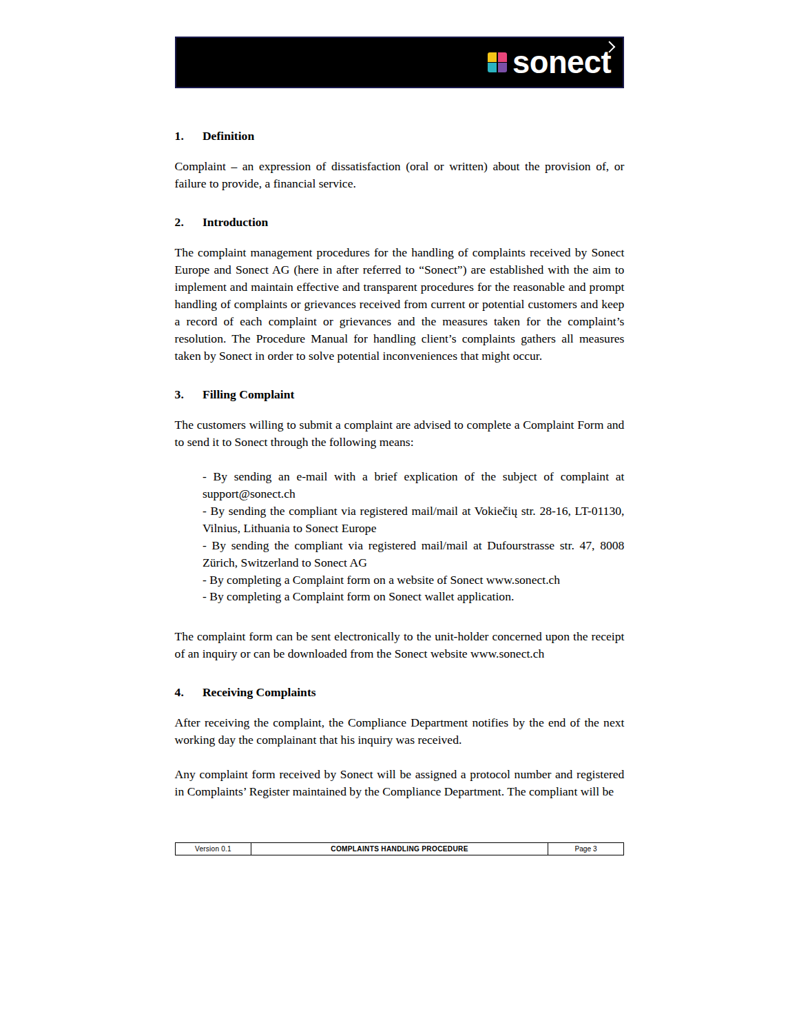sonect
Definition
Complaint – an expression of dissatisfaction (oral or written) about the provision of, or failure to provide, a financial service.
Introduction
The complaint management procedures for the handling of complaints received by Sonect Europe and Sonect AG (here in after referred to “Sonect”) are established with the aim to implement and maintain effective and transparent procedures for the reasonable and prompt handling of complaints or grievances received from current or potential customers and keep a record of each complaint or grievances and the measures taken for the complaint’s resolution. The Procedure Manual for handling client’s complaints gathers all measures taken by Sonect in order to solve potential inconveniences that might occur.
Filling Complaint
The customers willing to submit a complaint are advised to complete a Complaint Form and to send it to Sonect through the following means:
- By sending an e-mail with a brief explication of the subject of complaint at support@sonect.ch
- By sending the compliant via registered mail/mail at Vokiečių str. 28-16, LT-01130, Vilnius, Lithuania to Sonect Europe
- By sending the compliant via registered mail/mail at Dufourstrasse str. 47, 8008 Zürich, Switzerland to Sonect AG
- By completing a Complaint form on a website of Sonect www.sonect.ch
- By completing a Complaint form on Sonect wallet application.
The complaint form can be sent electronically to the unit-holder concerned upon the receipt of an inquiry or can be downloaded from the Sonect website www.sonect.ch
Receiving Complaints
After receiving the complaint, the Compliance Department notifies by the end of the next working day the complainant that his inquiry was received.
Any complaint form received by Sonect will be assigned a protocol number and registered in Complaints’ Register maintained by the Compliance Department. The compliant will be
| Version 0.1 | COMPLAINTS HANDLING PROCEDURE | Page 3 |